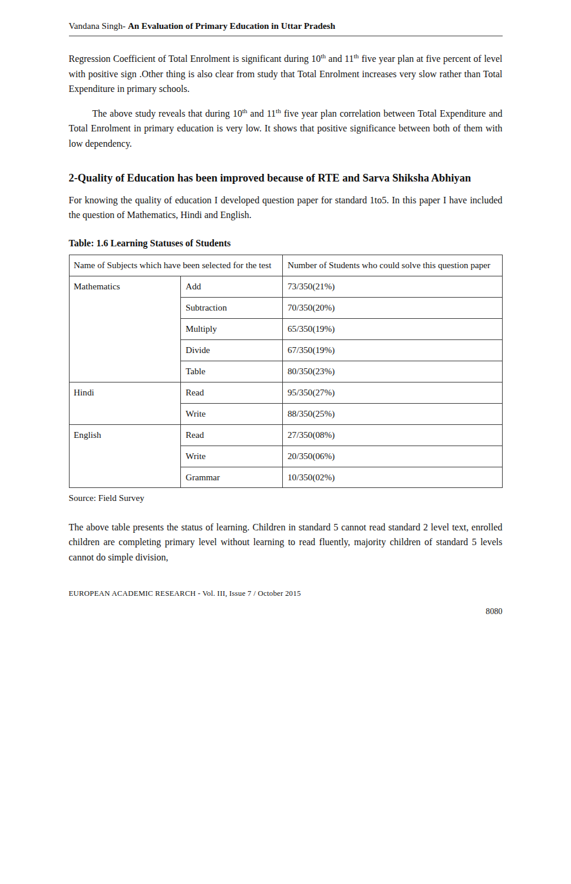Vandana Singh- An Evaluation of Primary Education in Uttar Pradesh
Regression Coefficient of Total Enrolment is significant during 10th and 11th five year plan at five percent of level with positive sign .Other thing is also clear from study that Total Enrolment increases very slow rather than Total Expenditure in primary schools.
The above study reveals that during 10th and 11th five year plan correlation between Total Expenditure and Total Enrolment in primary education is very low. It shows that positive significance between both of them with low dependency.
2-Quality of Education has been improved because of RTE and Sarva Shiksha Abhiyan
For knowing the quality of education I developed question paper for standard 1to5. In this paper I have included the question of Mathematics, Hindi and English.
Table: 1.6 Learning Statuses of Students
| Name of Subjects which have been selected for the test | Number of Students who could solve this question paper |
| --- | --- |
| Mathematics | Add | 73/350(21%) |
| Subtraction | 70/350(20%) |
| Multiply | 65/350(19%) |
| Divide | 67/350(19%) |
| Table | 80/350(23%) |
| Hindi | Read | 95/350(27%) |
| Write | 88/350(25%) |
| English | Read | 27/350(08%) |
| Write | 20/350(06%) |
| Grammar | 10/350(02%) |
Source: Field Survey
The above table presents the status of learning. Children in standard 5 cannot read standard 2 level text, enrolled children are completing primary level without learning to read fluently, majority children of standard 5 levels cannot do simple division,
EUROPEAN ACADEMIC RESEARCH - Vol. III, Issue 7 / October 2015
8080